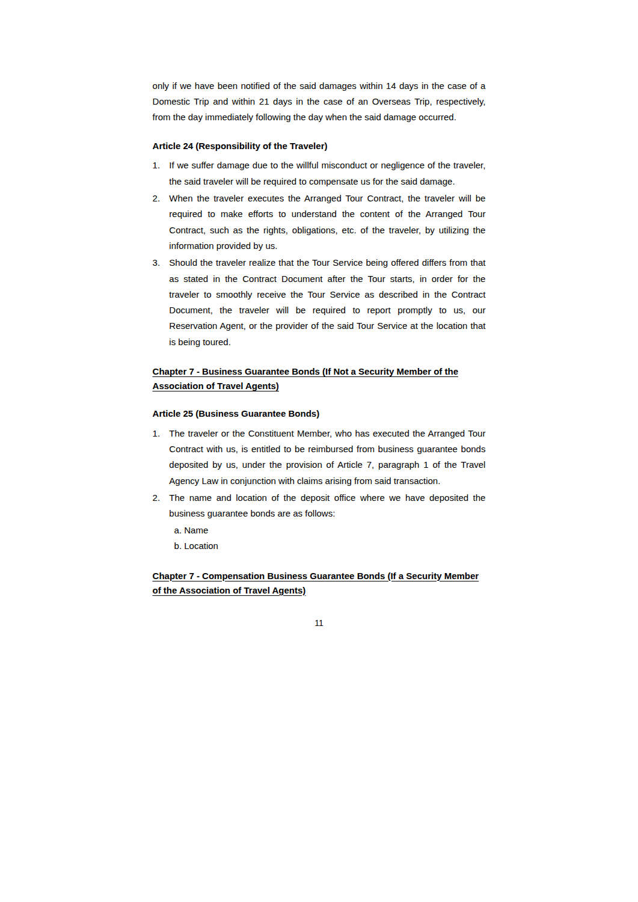only if we have been notified of the said damages within 14 days in the case of a Domestic Trip and within 21 days in the case of an Overseas Trip, respectively, from the day immediately following the day when the said damage occurred.
Article 24 (Responsibility of the Traveler)
If we suffer damage due to the willful misconduct or negligence of the traveler, the said traveler will be required to compensate us for the said damage.
When the traveler executes the Arranged Tour Contract, the traveler will be required to make efforts to understand the content of the Arranged Tour Contract, such as the rights, obligations, etc. of the traveler, by utilizing the information provided by us.
Should the traveler realize that the Tour Service being offered differs from that as stated in the Contract Document after the Tour starts, in order for the traveler to smoothly receive the Tour Service as described in the Contract Document, the traveler will be required to report promptly to us, our Reservation Agent, or the provider of the said Tour Service at the location that is being toured.
Chapter 7 - Business Guarantee Bonds (If Not a Security Member of the Association of Travel Agents)
Article 25 (Business Guarantee Bonds)
The traveler or the Constituent Member, who has executed the Arranged Tour Contract with us, is entitled to be reimbursed from business guarantee bonds deposited by us, under the provision of Article 7, paragraph 1 of the Travel Agency Law in conjunction with claims arising from said transaction.
The name and location of the deposit office where we have deposited the business guarantee bonds are as follows:
a. Name
b. Location
Chapter 7 - Compensation Business Guarantee Bonds (If a Security Member of the Association of Travel Agents)
11